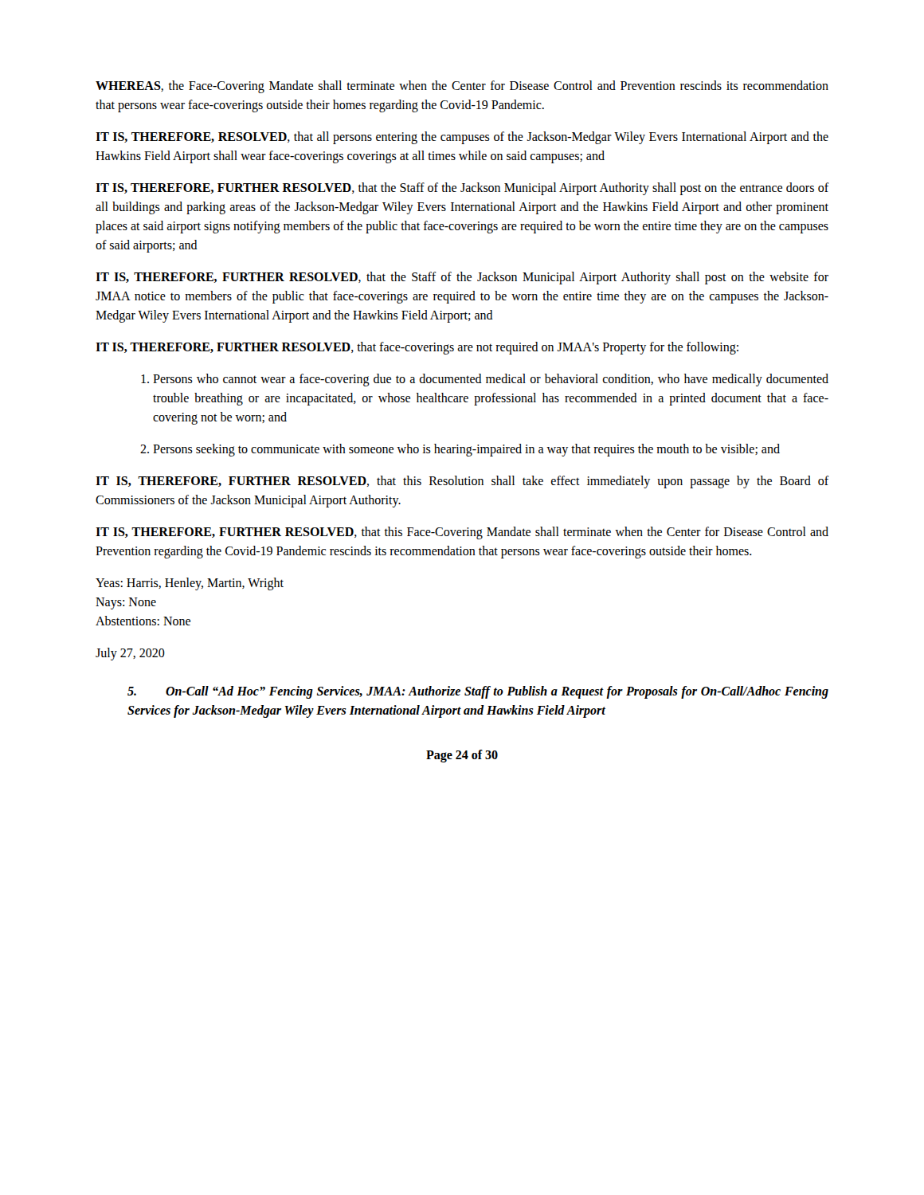WHEREAS, the Face-Covering Mandate shall terminate when the Center for Disease Control and Prevention rescinds its recommendation that persons wear face-coverings outside their homes regarding the Covid-19 Pandemic.
IT IS, THEREFORE, RESOLVED, that all persons entering the campuses of the Jackson-Medgar Wiley Evers International Airport and the Hawkins Field Airport shall wear face-coverings coverings at all times while on said campuses; and
IT IS, THEREFORE, FURTHER RESOLVED, that the Staff of the Jackson Municipal Airport Authority shall post on the entrance doors of all buildings and parking areas of the Jackson-Medgar Wiley Evers International Airport and the Hawkins Field Airport and other prominent places at said airport signs notifying members of the public that face-coverings are required to be worn the entire time they are on the campuses of said airports; and
IT IS, THEREFORE, FURTHER RESOLVED, that the Staff of the Jackson Municipal Airport Authority shall post on the website for JMAA notice to members of the public that face-coverings are required to be worn the entire time they are on the campuses the Jackson-Medgar Wiley Evers International Airport and the Hawkins Field Airport; and
IT IS, THEREFORE, FURTHER RESOLVED, that face-coverings are not required on JMAA's Property for the following:
Persons who cannot wear a face-covering due to a documented medical or behavioral condition, who have medically documented trouble breathing or are incapacitated, or whose healthcare professional has recommended in a printed document that a face-covering not be worn; and
Persons seeking to communicate with someone who is hearing-impaired in a way that requires the mouth to be visible; and
IT IS, THEREFORE, FURTHER RESOLVED, that this Resolution shall take effect immediately upon passage by the Board of Commissioners of the Jackson Municipal Airport Authority.
IT IS, THEREFORE, FURTHER RESOLVED, that this Face-Covering Mandate shall terminate when the Center for Disease Control and Prevention regarding the Covid-19 Pandemic rescinds its recommendation that persons wear face-coverings outside their homes.
Yeas: Harris, Henley, Martin, Wright
Nays: None
Abstentions: None
July 27, 2020
5. On-Call “Ad Hoc” Fencing Services, JMAA: Authorize Staff to Publish a Request for Proposals for On-Call/Adhoc Fencing Services for Jackson-Medgar Wiley Evers International Airport and Hawkins Field Airport
Page 24 of 30